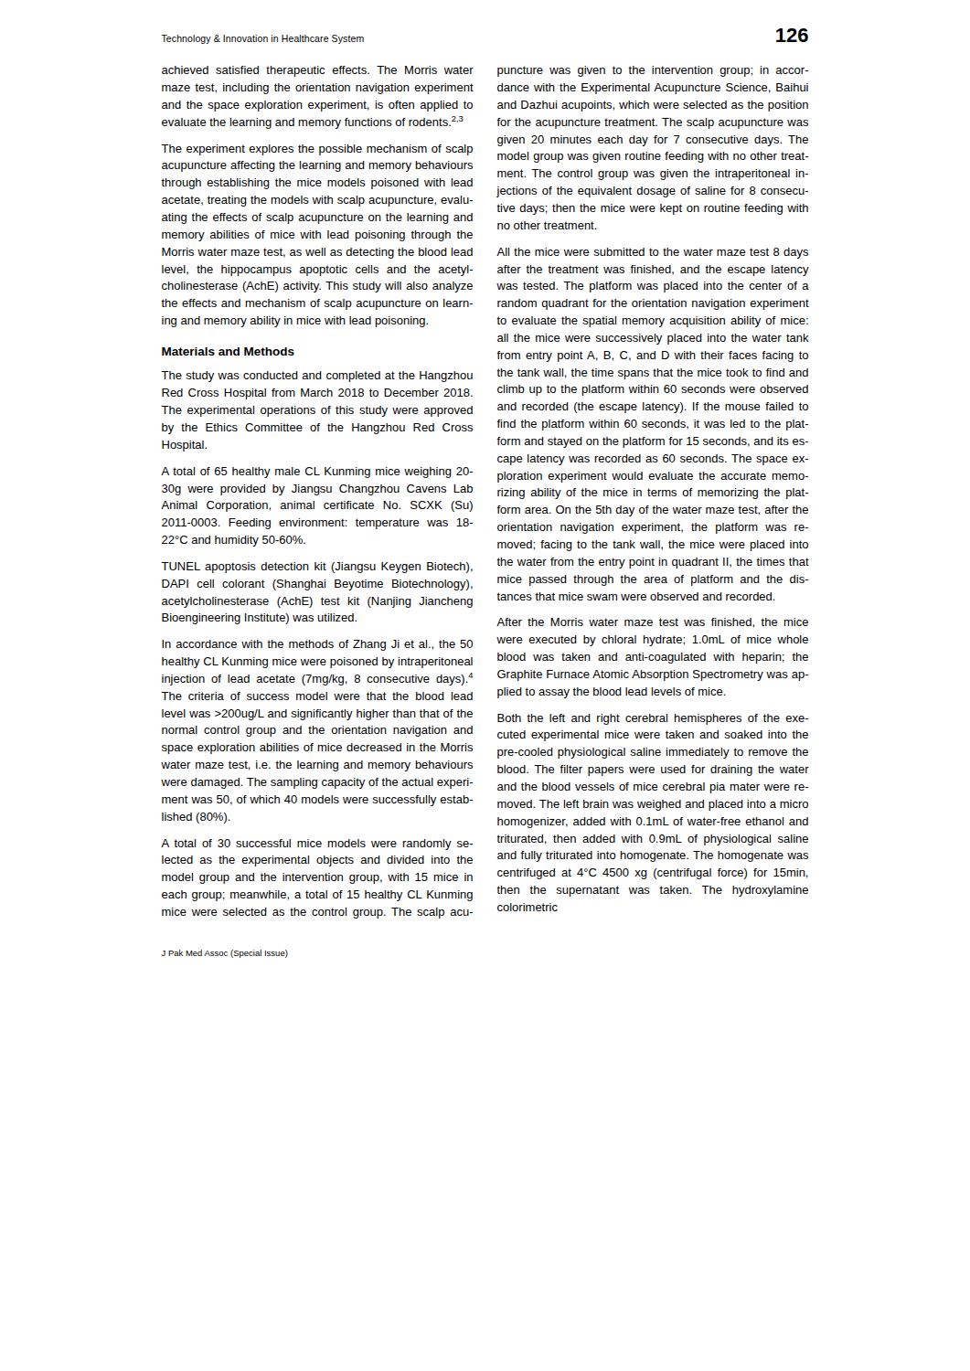Technology & Innovation in Healthcare System
126
achieved satisfied therapeutic effects. The Morris water maze test, including the orientation navigation experiment and the space exploration experiment, is often applied to evaluate the learning and memory functions of rodents.2,3
The experiment explores the possible mechanism of scalp acupuncture affecting the learning and memory behaviours through establishing the mice models poisoned with lead acetate, treating the models with scalp acupuncture, evaluating the effects of scalp acupuncture on the learning and memory abilities of mice with lead poisoning through the Morris water maze test, as well as detecting the blood lead level, the hippocampus apoptotic cells and the acetylcholinesterase (AchE) activity. This study will also analyze the effects and mechanism of scalp acupuncture on learning and memory ability in mice with lead poisoning.
Materials and Methods
The study was conducted and completed at the Hangzhou Red Cross Hospital from March 2018 to December 2018. The experimental operations of this study were approved by the Ethics Committee of the Hangzhou Red Cross Hospital.
A total of 65 healthy male CL Kunming mice weighing 20-30g were provided by Jiangsu Changzhou Cavens Lab Animal Corporation, animal certificate No. SCXK (Su) 2011-0003. Feeding environment: temperature was 18-22°C and humidity 50-60%.
TUNEL apoptosis detection kit (Jiangsu Keygen Biotech), DAPI cell colorant (Shanghai Beyotime Biotechnology), acetylcholinesterase (AchE) test kit (Nanjing Jiancheng Bioengineering Institute) was utilized.
In accordance with the methods of Zhang Ji et al., the 50 healthy CL Kunming mice were poisoned by intraperitoneal injection of lead acetate (7mg/kg, 8 consecutive days).4 The criteria of success model were that the blood lead level was >200ug/L and significantly higher than that of the normal control group and the orientation navigation and space exploration abilities of mice decreased in the Morris water maze test, i.e. the learning and memory behaviours were damaged. The sampling capacity of the actual experiment was 50, of which 40 models were successfully established (80%).
A total of 30 successful mice models were randomly selected as the experimental objects and divided into the model group and the intervention group, with 15 mice in each group; meanwhile, a total of 15 healthy CL Kunming mice were selected as the control group. The scalp acupuncture was given to the intervention group; in accordance with the Experimental Acupuncture Science, Baihui and Dazhui acupoints, which were selected as the position for the acupuncture treatment. The scalp acupuncture was given 20 minutes each day for 7 consecutive days. The model group was given routine feeding with no other treatment. The control group was given the intraperitoneal injections of the equivalent dosage of saline for 8 consecutive days; then the mice were kept on routine feeding with no other treatment.
All the mice were submitted to the water maze test 8 days after the treatment was finished, and the escape latency was tested. The platform was placed into the center of a random quadrant for the orientation navigation experiment to evaluate the spatial memory acquisition ability of mice: all the mice were successively placed into the water tank from entry point A, B, C, and D with their faces facing to the tank wall, the time spans that the mice took to find and climb up to the platform within 60 seconds were observed and recorded (the escape latency). If the mouse failed to find the platform within 60 seconds, it was led to the platform and stayed on the platform for 15 seconds, and its escape latency was recorded as 60 seconds. The space exploration experiment would evaluate the accurate memorizing ability of the mice in terms of memorizing the platform area. On the 5th day of the water maze test, after the orientation navigation experiment, the platform was removed; facing to the tank wall, the mice were placed into the water from the entry point in quadrant II, the times that mice passed through the area of platform and the distances that mice swam were observed and recorded.
After the Morris water maze test was finished, the mice were executed by chloral hydrate; 1.0mL of mice whole blood was taken and anti-coagulated with heparin; the Graphite Furnace Atomic Absorption Spectrometry was applied to assay the blood lead levels of mice.
Both the left and right cerebral hemispheres of the executed experimental mice were taken and soaked into the pre-cooled physiological saline immediately to remove the blood. The filter papers were used for draining the water and the blood vessels of mice cerebral pia mater were removed. The left brain was weighed and placed into a micro homogenizer, added with 0.1mL of water-free ethanol and triturated, then added with 0.9mL of physiological saline and fully triturated into homogenate. The homogenate was centrifuged at 4°C 4500 xg (centrifugal force) for 15min, then the supernatant was taken. The hydroxylamine colorimetric
J Pak Med Assoc (Special Issue)